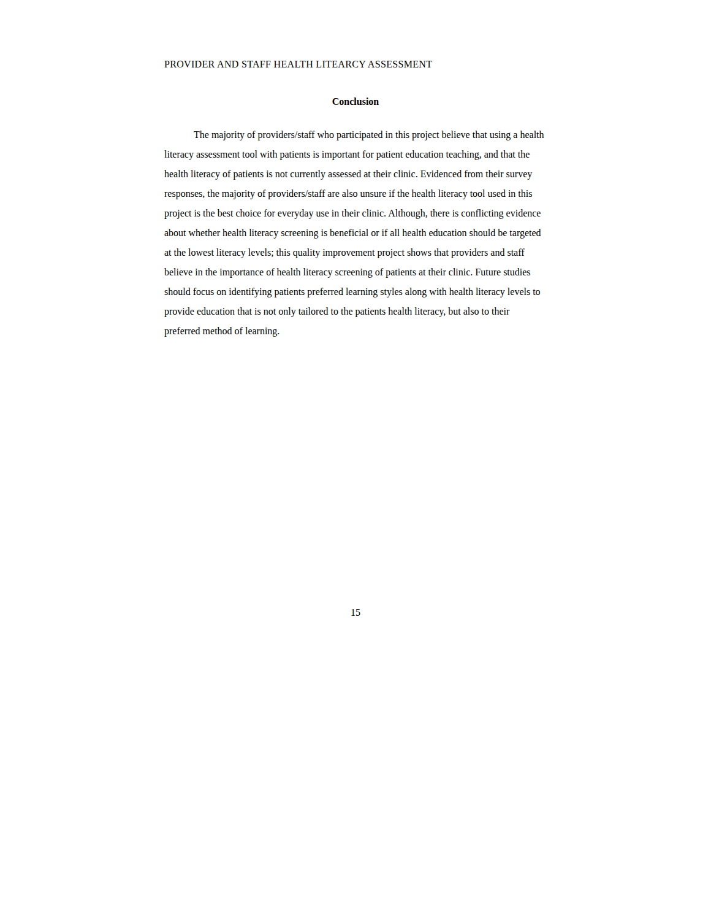PROVIDER AND STAFF HEALTH LITEARCY ASSESSMENT
Conclusion
The majority of providers/staff who participated in this project believe that using a health literacy assessment tool with patients is important for patient education teaching, and that the health literacy of patients is not currently assessed at their clinic. Evidenced from their survey responses, the majority of providers/staff are also unsure if the health literacy tool used in this project is the best choice for everyday use in their clinic. Although, there is conflicting evidence about whether health literacy screening is beneficial or if all health education should be targeted at the lowest literacy levels; this quality improvement project shows that providers and staff believe in the importance of health literacy screening of patients at their clinic. Future studies should focus on identifying patients preferred learning styles along with health literacy levels to provide education that is not only tailored to the patients health literacy, but also to their preferred method of learning.
15